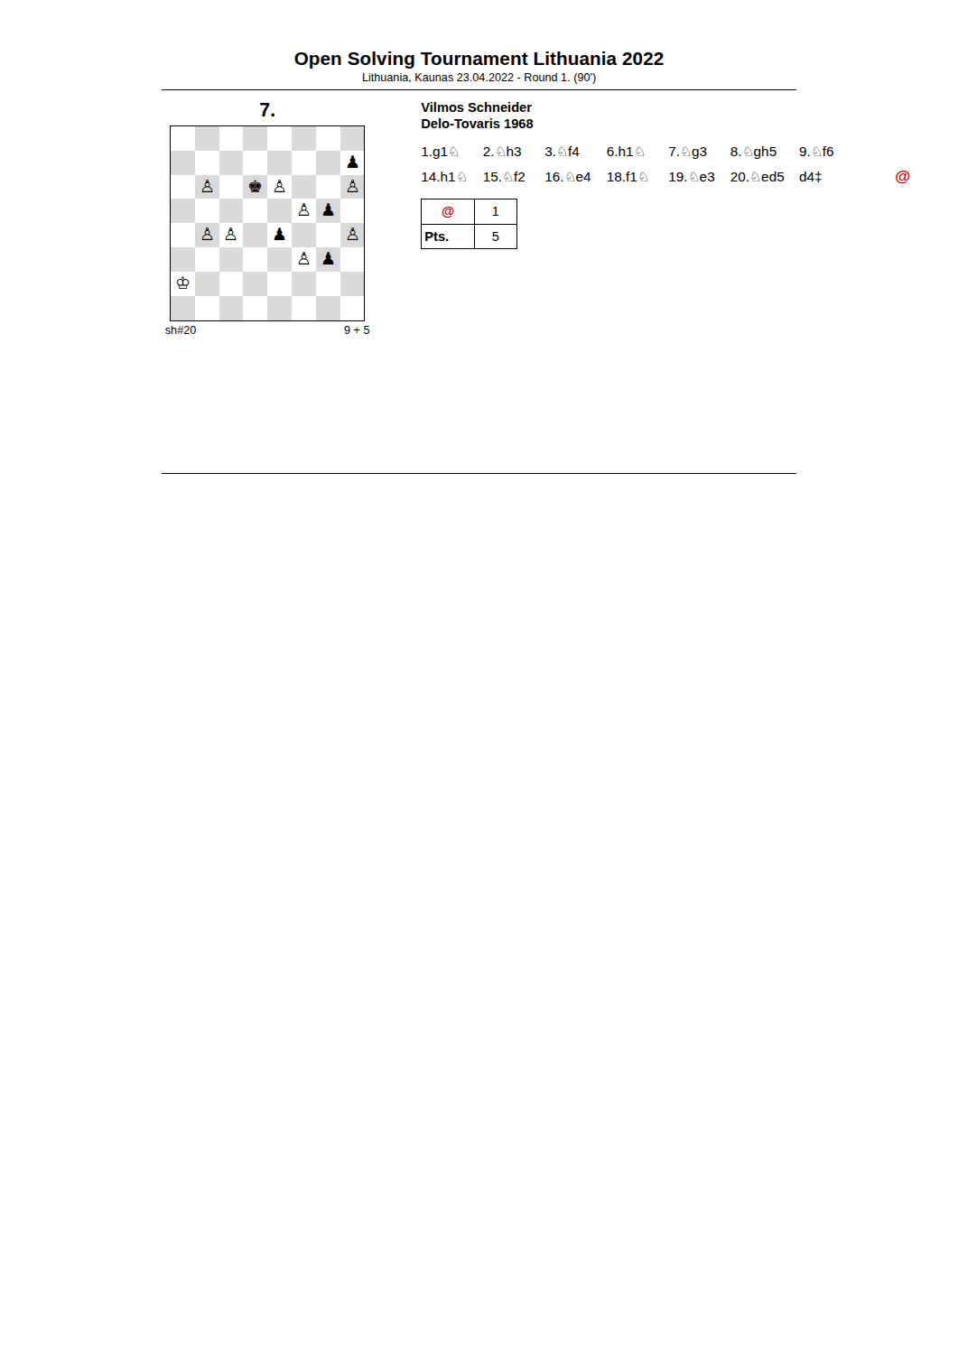Open Solving Tournament Lithuania 2022
Lithuania, Kaunas 23.04.2022 - Round 1. (90')
7.
| | | | | | | | ♟ |
| | ♙ | | ♚ | ♙ | | | ♙ |
| | | | | | ♙ | ♟ | |
| | ♙ | ♙ | | ♟ | | | ♙ |
| | | | | | ♙ | ♟ | |
| ♔ | | | | | | | |
sh#20 9 + 5
Vilmos Schneider
Delo-Tovaris 1968
1.g1♘ 2.♘h3 3.♘f4 6.h1♘ 7.♘g3 8.♘gh5 9.♘f6 14.h1♘ 15.♘f2 16.♘e4 18.f1♘ 19.♘e3 20.♘ed5 d4‡ @
| @ | 1 |
| Pts. | 5 |